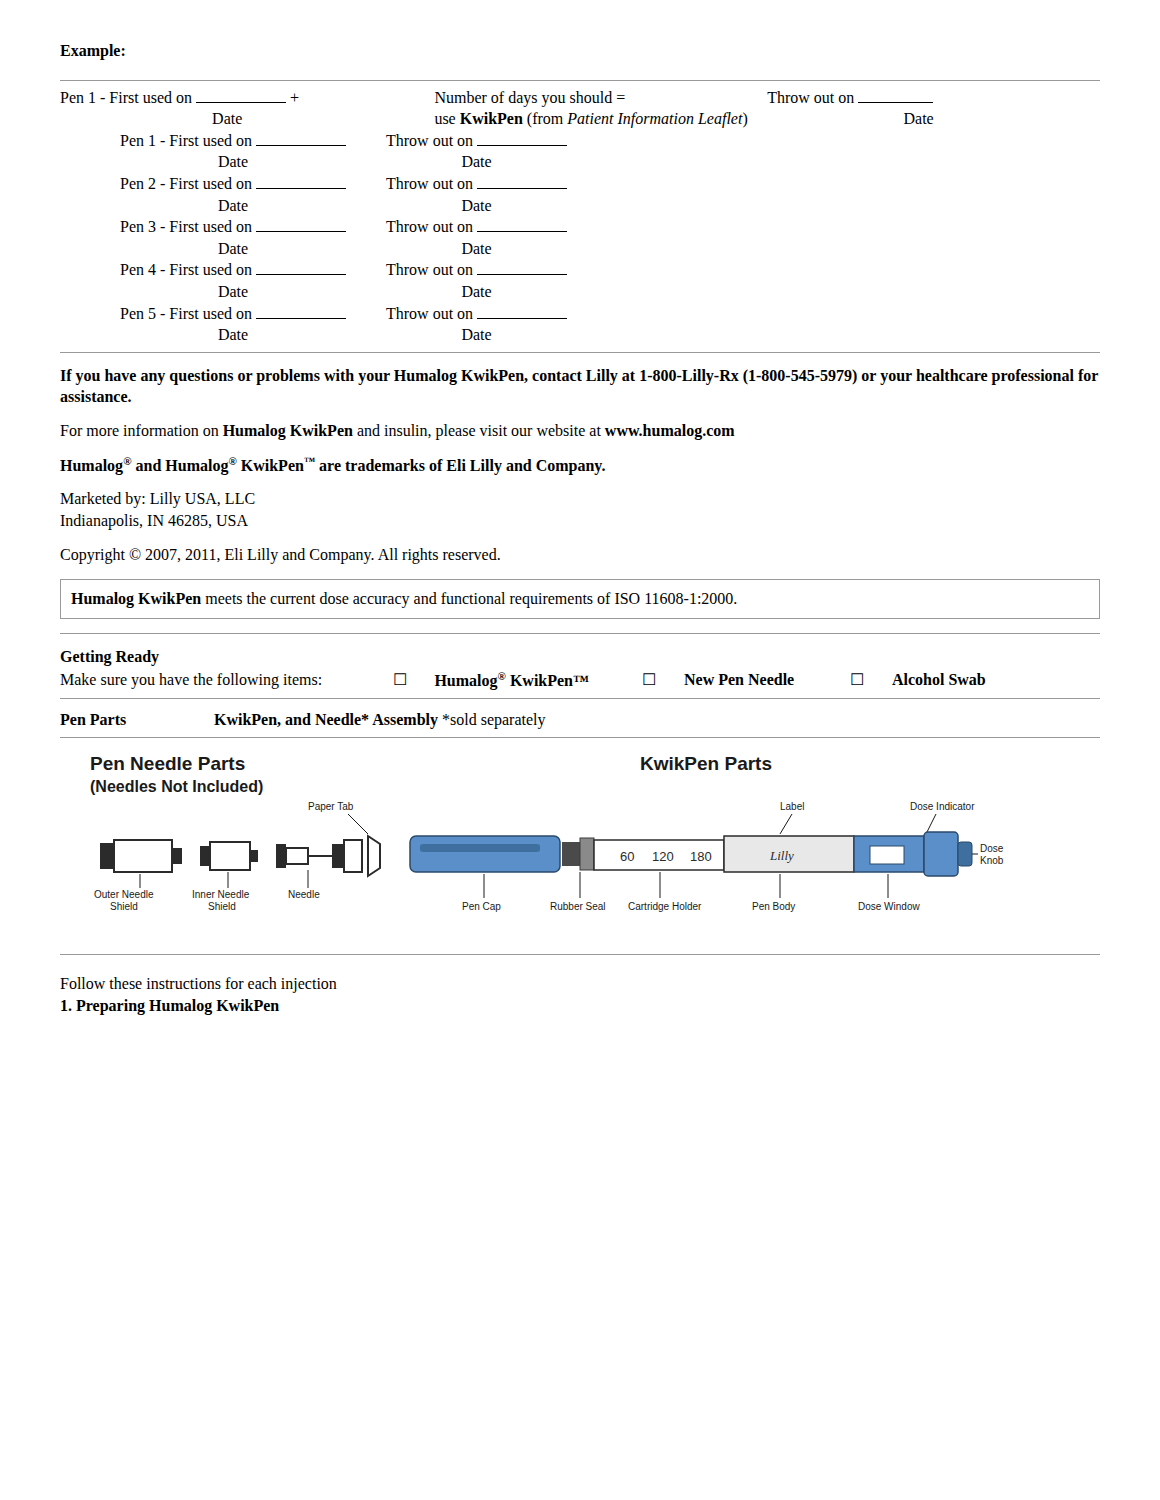Example:
| Pen 1 - First used on + Date | Number of days you should = use KwikPen (from Patient Information Leaflet ) | Throw out on Date |
| Pen 1 - First used on Date | Throw out on Date |
| Pen 2 - First used on Date | Throw out on Date |
| Pen 3 - First used on Date | Throw out on Date |
| Pen 4 - First used on Date | Throw out on Date |
| Pen 5 - First used on Date | Throw out on Date |
If you have any questions or problems with your Humalog KwikPen, contact Lilly at 1-800-Lilly-Rx (1-800-545-5979) or your healthcare professional for assistance.
For more information on Humalog KwikPen and insulin, please visit our website at www.humalog.com
Humalog® and Humalog® KwikPen™ are trademarks of Eli Lilly and Company.
Marketed by: Lilly USA, LLC
Indianapolis, IN 46285, USA
Copyright © 2007, 2011, Eli Lilly and Company. All rights reserved.
Humalog KwikPen meets the current dose accuracy and functional requirements of ISO 11608-1:2000.
Getting Ready
| Make sure you have the following items: | ☐ | Humalog ® KwikPen™ | ☐ | New Pen Needle | ☐ | Alcohol Swab |
Pen Parts KwikPen, and Needle* Assembly *sold separately
Pen Needle Parts (Needles Not Included) KwikPen Parts Paper Tab Outer Needle Shield Inner Needle Shield Needle Pen Cap Rubber Seal 60 120 180 Cartridge Holder Lilly Pen Body Label Dose Window Dose Indicator Dose Knob
Follow these instructions for each injection
1. Preparing Humalog KwikPen